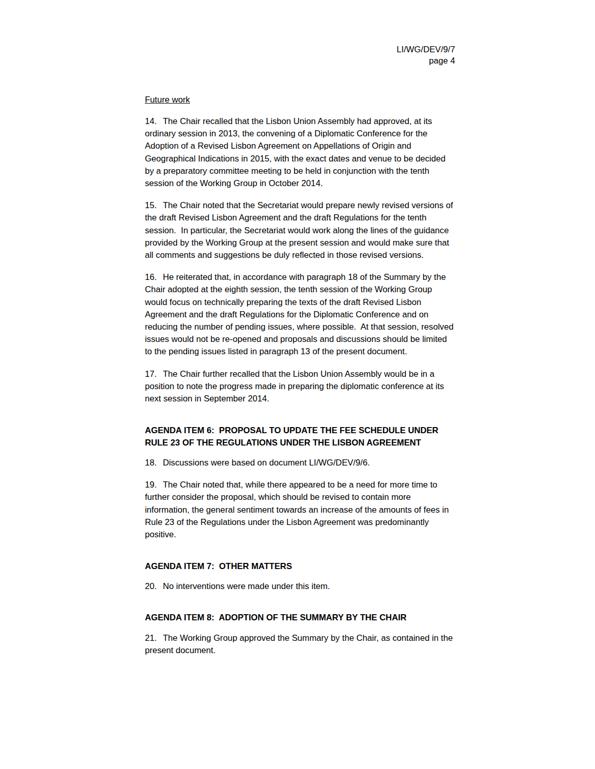LI/WG/DEV/9/7
page 4
Future work
14. The Chair recalled that the Lisbon Union Assembly had approved, at its ordinary session in 2013, the convening of a Diplomatic Conference for the Adoption of a Revised Lisbon Agreement on Appellations of Origin and Geographical Indications in 2015, with the exact dates and venue to be decided by a preparatory committee meeting to be held in conjunction with the tenth session of the Working Group in October 2014.
15. The Chair noted that the Secretariat would prepare newly revised versions of the draft Revised Lisbon Agreement and the draft Regulations for the tenth session. In particular, the Secretariat would work along the lines of the guidance provided by the Working Group at the present session and would make sure that all comments and suggestions be duly reflected in those revised versions.
16. He reiterated that, in accordance with paragraph 18 of the Summary by the Chair adopted at the eighth session, the tenth session of the Working Group would focus on technically preparing the texts of the draft Revised Lisbon Agreement and the draft Regulations for the Diplomatic Conference and on reducing the number of pending issues, where possible. At that session, resolved issues would not be re-opened and proposals and discussions should be limited to the pending issues listed in paragraph 13 of the present document.
17. The Chair further recalled that the Lisbon Union Assembly would be in a position to note the progress made in preparing the diplomatic conference at its next session in September 2014.
Agenda Item 6: Proposal to update the fee schedule under Rule 23 of the Regulations under the Lisbon Agreement
18. Discussions were based on document LI/WG/DEV/9/6.
19. The Chair noted that, while there appeared to be a need for more time to further consider the proposal, which should be revised to contain more information, the general sentiment towards an increase of the amounts of fees in Rule 23 of the Regulations under the Lisbon Agreement was predominantly positive.
Agenda Item 7: Other Matters
20. No interventions were made under this item.
Agenda Item 8: Adoption of the Summary by the Chair
21. The Working Group approved the Summary by the Chair, as contained in the present document.